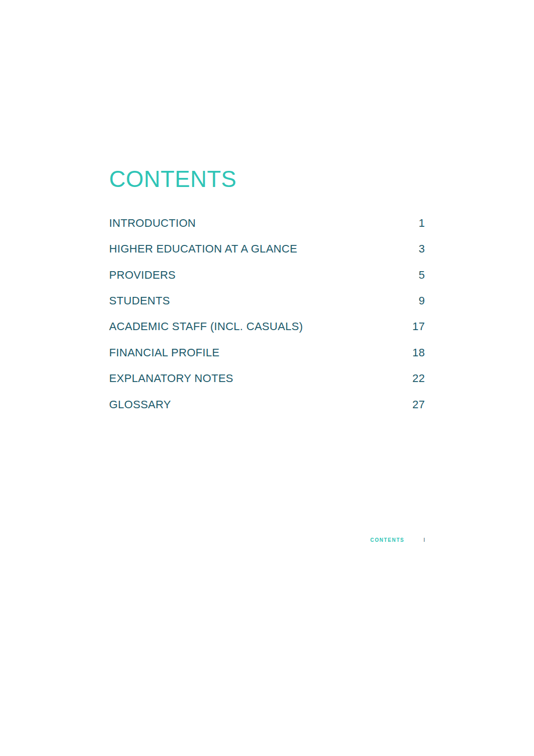CONTENTS
Introduction 1
Higher education at a glance 3
Providers 5
Students 9
Academic staff (incl. casuals) 17
Financial profile 18
Explanatory notes 22
Glossary 27
CONTENTS I